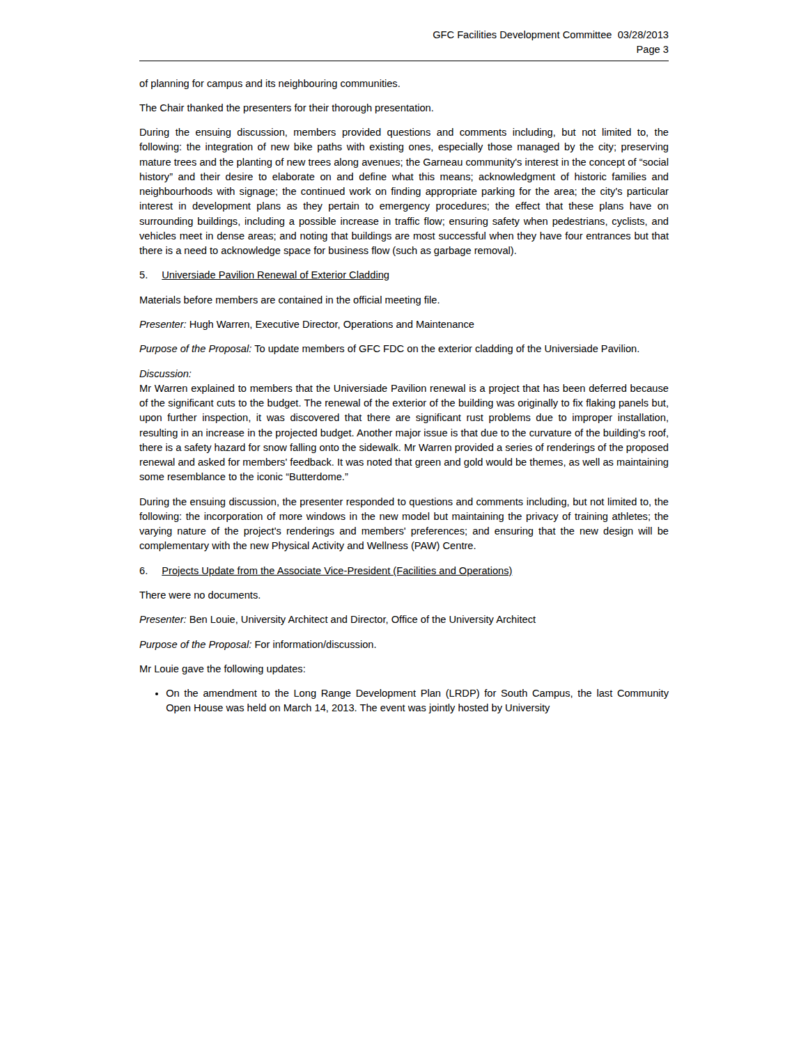GFC Facilities Development Committee 03/28/2013 Page 3
of planning for campus and its neighbouring communities.
The Chair thanked the presenters for their thorough presentation.
During the ensuing discussion, members provided questions and comments including, but not limited to, the following: the integration of new bike paths with existing ones, especially those managed by the city; preserving mature trees and the planting of new trees along avenues; the Garneau community's interest in the concept of “social history” and their desire to elaborate on and define what this means; acknowledgment of historic families and neighbourhoods with signage; the continued work on finding appropriate parking for the area; the city's particular interest in development plans as they pertain to emergency procedures; the effect that these plans have on surrounding buildings, including a possible increase in traffic flow; ensuring safety when pedestrians, cyclists, and vehicles meet in dense areas; and noting that buildings are most successful when they have four entrances but that there is a need to acknowledge space for business flow (such as garbage removal).
5. Universiade Pavilion Renewal of Exterior Cladding
Materials before members are contained in the official meeting file.
Presenter: Hugh Warren, Executive Director, Operations and Maintenance
Purpose of the Proposal: To update members of GFC FDC on the exterior cladding of the Universiade Pavilion.
Discussion:
Mr Warren explained to members that the Universiade Pavilion renewal is a project that has been deferred because of the significant cuts to the budget. The renewal of the exterior of the building was originally to fix flaking panels but, upon further inspection, it was discovered that there are significant rust problems due to improper installation, resulting in an increase in the projected budget. Another major issue is that due to the curvature of the building's roof, there is a safety hazard for snow falling onto the sidewalk. Mr Warren provided a series of renderings of the proposed renewal and asked for members' feedback. It was noted that green and gold would be themes, as well as maintaining some resemblance to the iconic “Butterdome.”
During the ensuing discussion, the presenter responded to questions and comments including, but not limited to, the following: the incorporation of more windows in the new model but maintaining the privacy of training athletes; the varying nature of the project's renderings and members' preferences; and ensuring that the new design will be complementary with the new Physical Activity and Wellness (PAW) Centre.
6. Projects Update from the Associate Vice-President (Facilities and Operations)
There were no documents.
Presenter: Ben Louie, University Architect and Director, Office of the University Architect
Purpose of the Proposal: For information/discussion.
Mr Louie gave the following updates:
On the amendment to the Long Range Development Plan (LRDP) for South Campus, the last Community Open House was held on March 14, 2013. The event was jointly hosted by University